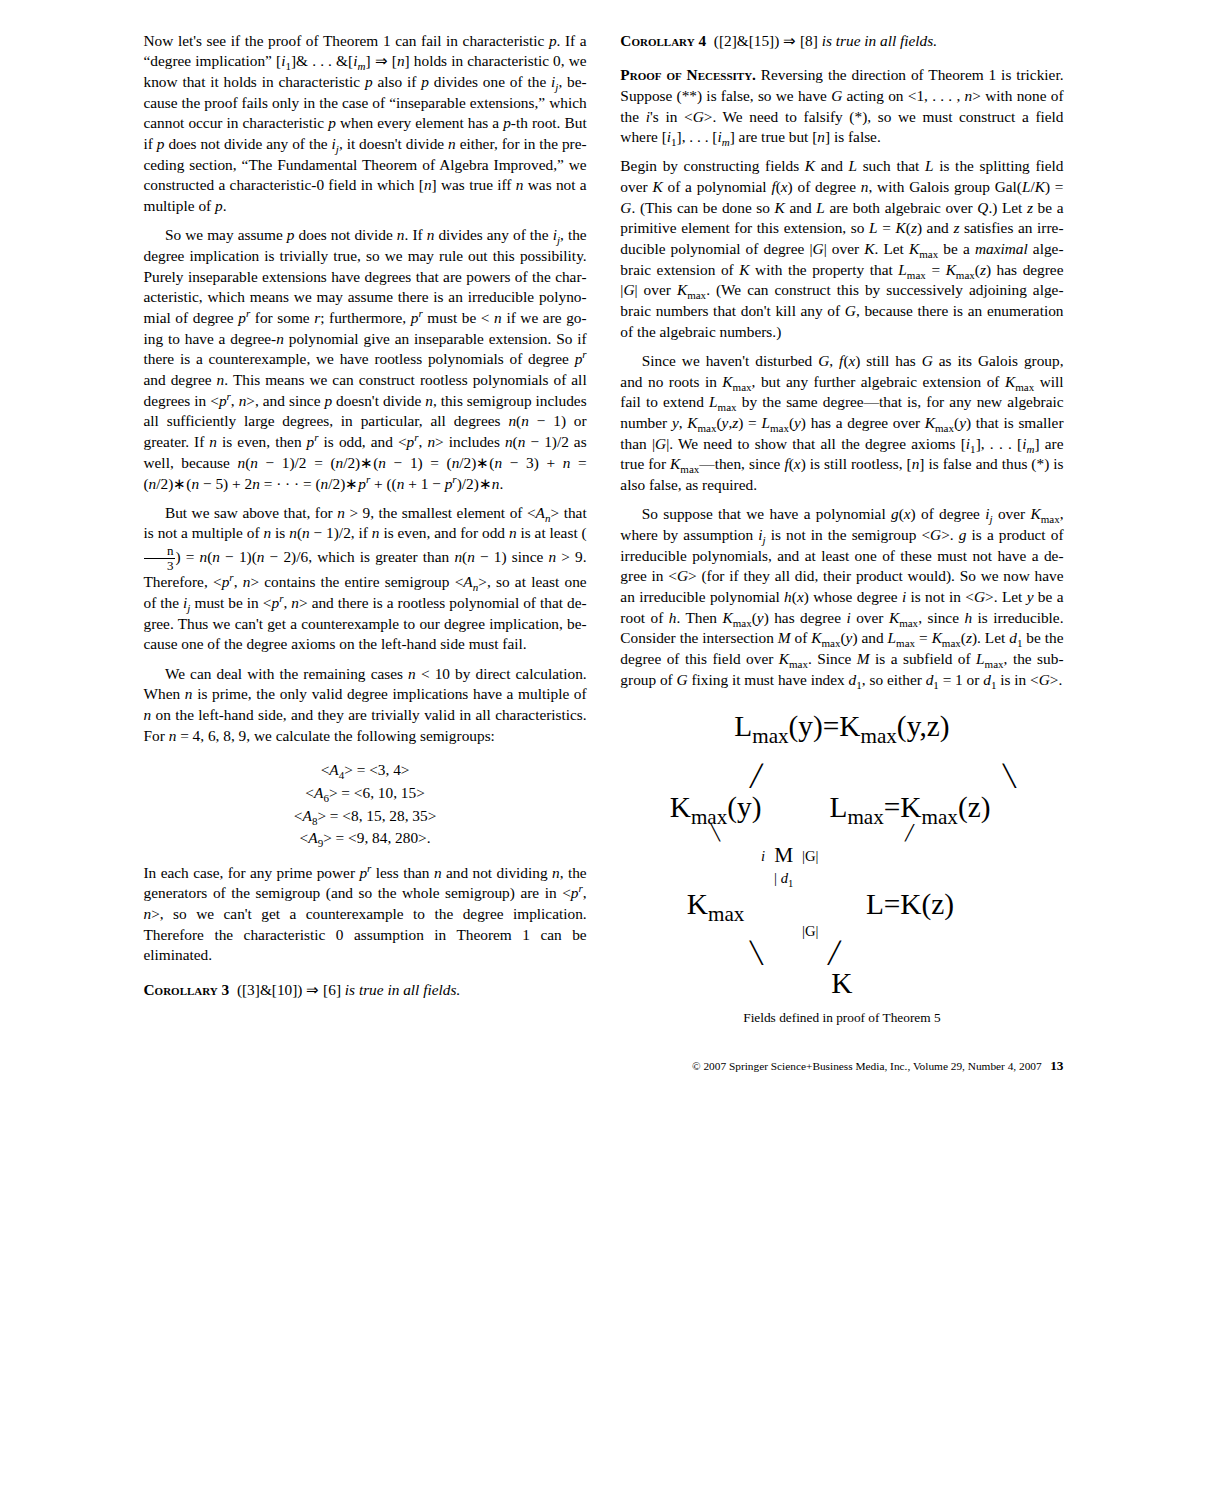Now let's see if the proof of Theorem 1 can fail in characteristic p. If a “degree implication” [i1]& . . . &[im] ⇒ [n] holds in characteristic 0, we know that it holds in characteristic p also if p divides one of the ij, because the proof fails only in the case of “inseparable extensions,” which cannot occur in characteristic p when every element has a p-th root. But if p does not divide any of the ij, it doesn't divide n either, for in the preceding section, “The Fundamental Theorem of Algebra Improved,” we constructed a characteristic-0 field in which [n] was true iff n was not a multiple of p.
So we may assume p does not divide n. If n divides any of the ij, the degree implication is trivially true, so we may rule out this possibility. Purely inseparable extensions have degrees that are powers of the characteristic, which means we may assume there is an irreducible polynomial of degree pr for some r; furthermore, pr must be < n if we are going to have a degree-n polynomial give an inseparable extension. So if there is a counterexample, we have rootless polynomials of degree pr and degree n. This means we can construct rootless polynomials of all degrees in <pr, n>, and since p doesn't divide n, this semigroup includes all sufficiently large degrees, in particular, all degrees n(n − 1) or greater. If n is even, then pr is odd, and <pr, n> includes n(n − 1)/2 as well, because n(n − 1)/2 = (n/2)∗(n − 1) = (n/2)∗(n − 3) + n = (n/2)∗(n − 5) + 2n = · · · = (n/2)∗pr + ((n + 1 − pr)/2)∗n.
But we saw above that, for n > 9, the smallest element of <An> that is not a multiple of n is n(n − 1)/2, if n is even, and for odd n is at least (n 3) = n(n − 1)(n − 2)/6, which is greater than n(n − 1) since n > 9. Therefore, <pr, n> contains the entire semigroup <An>, so at least one of the ij must be in <pr, n> and there is a rootless polynomial of that degree. Thus we can't get a counterexample to our degree implication, because one of the degree axioms on the left-hand side must fail.
We can deal with the remaining cases n < 10 by direct calculation. When n is prime, the only valid degree implications have a multiple of n on the left-hand side, and they are trivially valid in all characteristics. For n = 4, 6, 8, 9, we calculate the following semigroups:
<A4> = <3, 4>
<A6> = <6, 10, 15>
<A8> = <8, 15, 28, 35>
<A9> = <9, 84, 280>.
In each case, for any prime power pr less than n and not dividing n, the generators of the semigroup (and so the whole semigroup) are in <pr, n>, so we can't get a counterexample to the degree implication. Therefore the characteristic 0 assumption in Theorem 1 can be eliminated.
Corollary 3 ([3]&[10]) ⇒ [6] is true in all fields.
Corollary 4 ([2]&[15]) ⇒ [8] is true in all fields.
Proof of Necessity. Reversing the direction of Theorem 1 is trickier. Suppose (**) is false, so we have G acting on <1, . . . , n> with none of the i's in <G>. We need to falsify (*), so we must construct a field where [i1], . . . [im] are true but [n] is false.
Begin by constructing fields K and L such that L is the splitting field over K of a polynomial f(x) of degree n, with Galois group Gal(L/K) = G. (This can be done so K and L are both algebraic over Q.) Let z be a primitive element for this extension, so L = K(z) and z satisfies an irreducible polynomial of degree |G| over K. Let Kmax be a maximal algebraic extension of K with the property that Lmax = Kmax(z) has degree |G| over Kmax. (We can construct this by successively adjoining algebraic numbers that don't kill any of G, because there is an enumeration of the algebraic numbers.)
Since we haven't disturbed G, f(x) still has G as its Galois group, and no roots in Kmax, but any further algebraic extension of Kmax will fail to extend Lmax by the same degree—that is, for any new algebraic number y, Kmax(y,z) = Lmax(y) has a degree over Kmax(y) that is smaller than |G|. We need to show that all the degree axioms [i1], . . . [im] are true for Kmax—then, since f(x) is still rootless, [n] is false and thus (*) is also false, as required.
So suppose that we have a polynomial g(x) of degree ij over Kmax, where by assumption ij is not in the semigroup <G>. g is a product of irreducible polynomials, and at least one of these must not have a degree in <G> (for if they all did, their product would). So we now have an irreducible polynomial h(x) whose degree i is not in <G>. Let y be a root of h. Then Kmax(y) has degree i over Kmax, since h is irreducible. Consider the intersection M of Kmax(y) and Lmax = Kmax(z). Let d1 be the degree of this field over Kmax. Since M is a subfield of Lmax, the subgroup of G fixing it must have index d1, so either d1 = 1 or d1 is in <G>.
| L max (y)=K max (y,z) |
| ╱ | | | | ╲ |
| K max (y) | | | L max =K max (z) | |
| ╲ | | | ╱ | |
| i | M | /G/ | | |
| | / d 1 | | | |
| K max | | | L=K(z) | |
| | | /G/ | | |
| ╲ | | | ╱ | |
| K |
Fields defined in proof of Theorem 5
© 2007 Springer Science+Business Media, Inc., Volume 29, Number 4, 2007 13